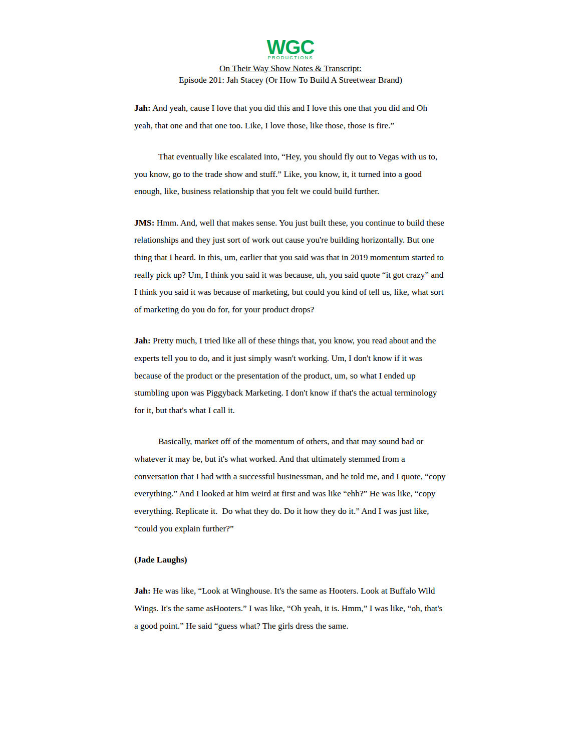WGC PRODUCTIONS
On Their Way Show Notes & Transcript:
Episode 201: Jah Stacey (Or How To Build A Streetwear Brand)
Jah: And yeah, cause I love that you did this and I love this one that you did and Oh yeah, that one and that one too. Like, I love those, like those, those is fire.”
That eventually like escalated into, “Hey, you should fly out to Vegas with us to, you know, go to the trade show and stuff.” Like, you know, it, it turned into a good enough, like, business relationship that you felt we could build further.
JMS: Hmm. And, well that makes sense. You just built these, you continue to build these relationships and they just sort of work out cause you're building horizontally. But one thing that I heard. In this, um, earlier that you said was that in 2019 momentum started to really pick up? Um, I think you said it was because, uh, you said quote “it got crazy” and I think you said it was because of marketing, but could you kind of tell us, like, what sort of marketing do you do for, for your product drops?
Jah: Pretty much, I tried like all of these things that, you know, you read about and the experts tell you to do, and it just simply wasn't working. Um, I don't know if it was because of the product or the presentation of the product, um, so what I ended up stumbling upon was Piggyback Marketing. I don't know if that's the actual terminology for it, but that's what I call it.
Basically, market off of the momentum of others, and that may sound bad or whatever it may be, but it's what worked. And that ultimately stemmed from a conversation that I had with a successful businessman, and he told me, and I quote, “copy everything.” And I looked at him weird at first and was like “ehh?” He was like, “copy everything. Replicate it. Do what they do. Do it how they do it.” And I was just like, “could you explain further?”
(Jade Laughs)
Jah: He was like, “Look at Winghouse. It's the same as Hooters. Look at Buffalo Wild Wings. It's the same asHooters.” I was like, “Oh yeah, it is. Hmm,” I was like, “oh, that's a good point.” He said “guess what? The girls dress the same.